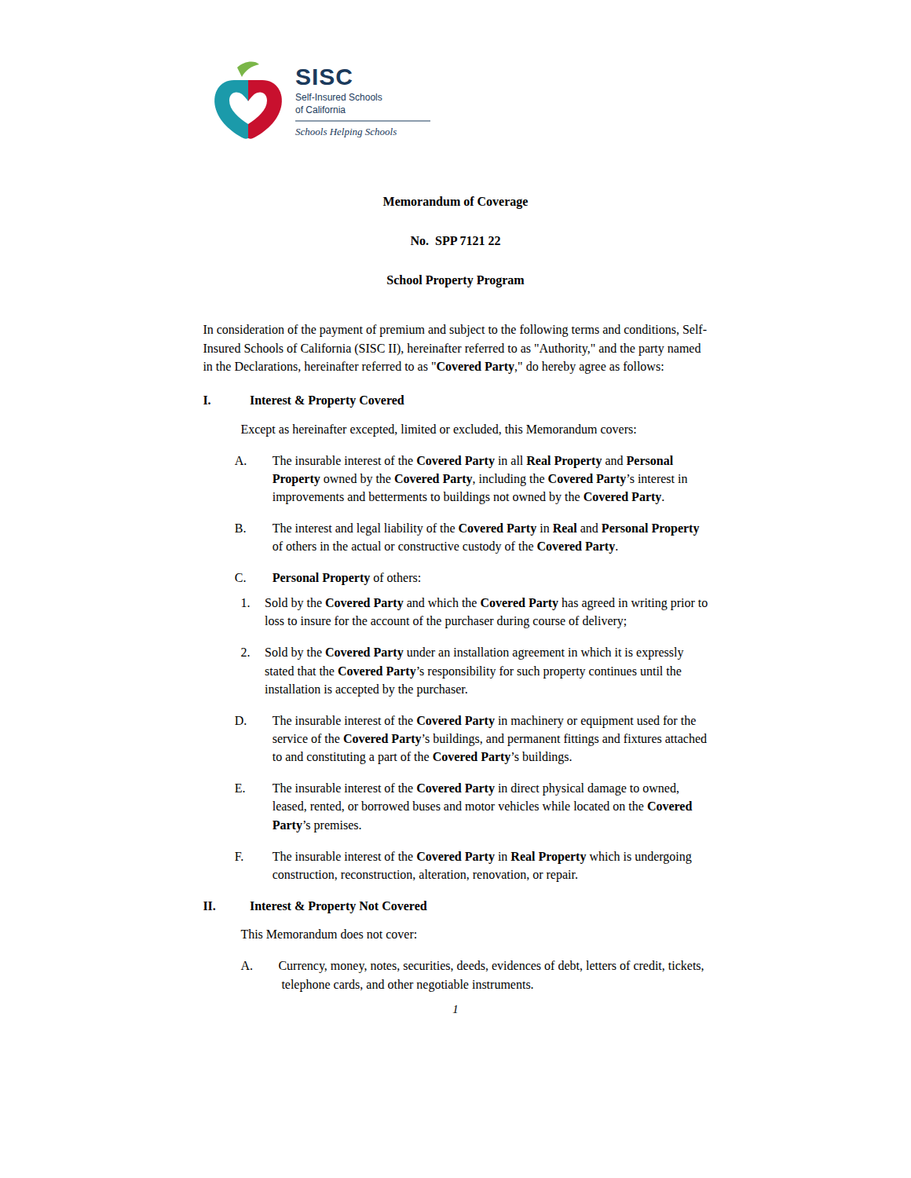SISC Self-Insured Schools of California Schools Helping Schools
Memorandum of Coverage
No. SPP 7121 22
School Property Program
In consideration of the payment of premium and subject to the following terms and conditions, Self-Insured Schools of California (SISC II), hereinafter referred to as "Authority," and the party named in the Declarations, hereinafter referred to as "Covered Party," do hereby agree as follows:
I. Interest & Property Covered
Except as hereinafter excepted, limited or excluded, this Memorandum covers:
A. The insurable interest of the Covered Party in all Real Property and Personal Property owned by the Covered Party, including the Covered Party’s interest in improvements and betterments to buildings not owned by the Covered Party.
B. The interest and legal liability of the Covered Party in Real and Personal Property of others in the actual or constructive custody of the Covered Party.
C. Personal Property of others:
1. Sold by the Covered Party and which the Covered Party has agreed in writing prior to loss to insure for the account of the purchaser during course of delivery;
2. Sold by the Covered Party under an installation agreement in which it is expressly stated that the Covered Party’s responsibility for such property continues until the installation is accepted by the purchaser.
D. The insurable interest of the Covered Party in machinery or equipment used for the service of the Covered Party’s buildings, and permanent fittings and fixtures attached to and constituting a part of the Covered Party’s buildings.
E. The insurable interest of the Covered Party in direct physical damage to owned, leased, rented, or borrowed buses and motor vehicles while located on the Covered Party’s premises.
F. The insurable interest of the Covered Party in Real Property which is undergoing construction, reconstruction, alteration, renovation, or repair.
II. Interest & Property Not Covered
This Memorandum does not cover:
A. Currency, money, notes, securities, deeds, evidences of debt, letters of credit, tickets,
telephone cards, and other negotiable instruments.
1